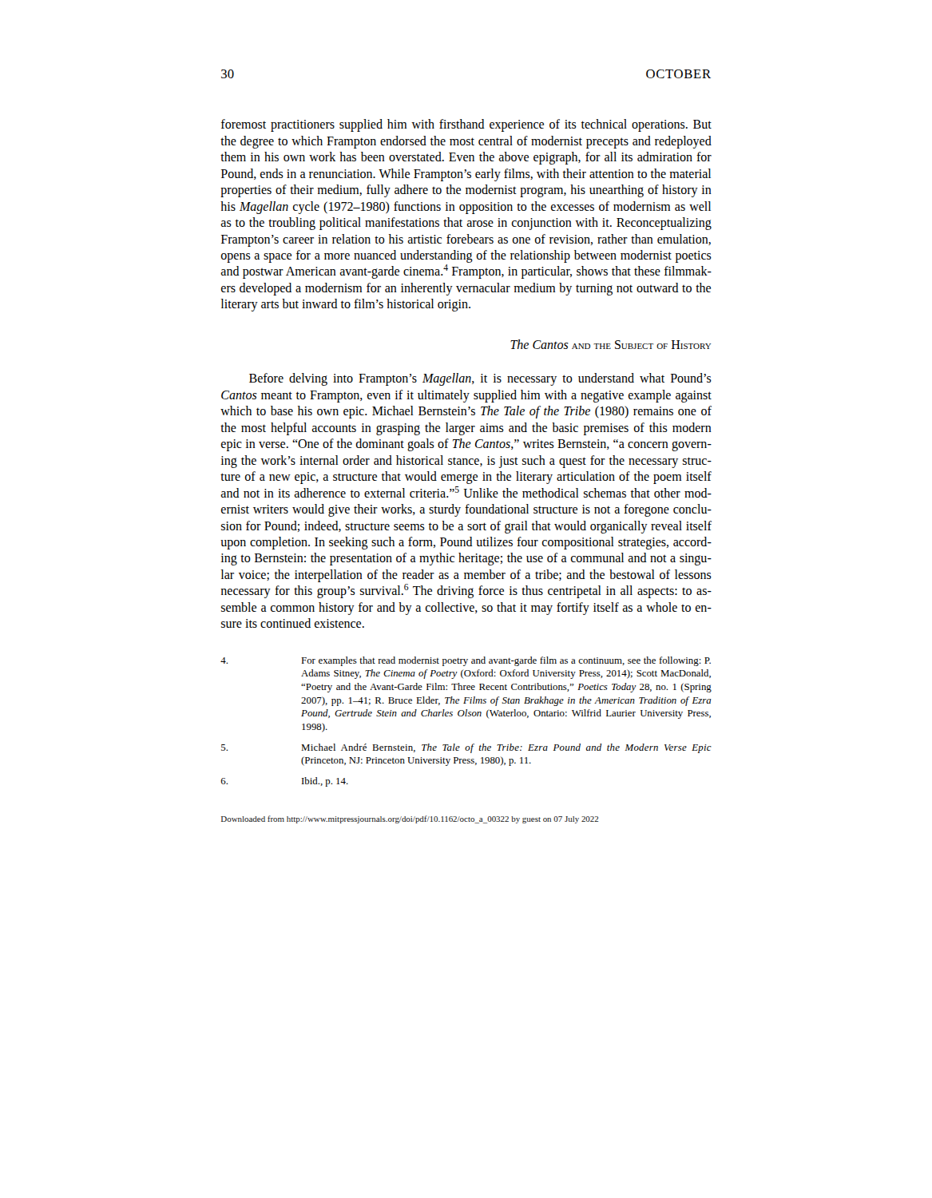30 OCTOBER
foremost practitioners supplied him with firsthand experience of its technical operations. But the degree to which Frampton endorsed the most central of modernist precepts and redeployed them in his own work has been overstated. Even the above epigraph, for all its admiration for Pound, ends in a renunciation. While Frampton’s early films, with their attention to the material properties of their medium, fully adhere to the modernist program, his unearthing of history in his Magellan cycle (1972–1980) functions in opposition to the excesses of modernism as well as to the troubling political manifestations that arose in conjunction with it. Reconceptualizing Frampton’s career in relation to his artistic forebears as one of revision, rather than emulation, opens a space for a more nuanced understanding of the relationship between modernist poetics and postwar American avant-garde cinema.4 Frampton, in particular, shows that these filmmakers developed a modernism for an inherently vernacular medium by turning not outward to the literary arts but inward to film’s historical origin.
The Cantos and the Subject of History
Before delving into Frampton’s Magellan, it is necessary to understand what Pound’s Cantos meant to Frampton, even if it ultimately supplied him with a negative example against which to base his own epic. Michael Bernstein’s The Tale of the Tribe (1980) remains one of the most helpful accounts in grasping the larger aims and the basic premises of this modern epic in verse. “One of the dominant goals of The Cantos,” writes Bernstein, “a concern governing the work’s internal order and historical stance, is just such a quest for the necessary structure of a new epic, a structure that would emerge in the literary articulation of the poem itself and not in its adherence to external criteria.”5 Unlike the methodical schemas that other modernist writers would give their works, a sturdy foundational structure is not a foregone conclusion for Pound; indeed, structure seems to be a sort of grail that would organically reveal itself upon completion. In seeking such a form, Pound utilizes four compositional strategies, according to Bernstein: the presentation of a mythic heritage; the use of a communal and not a singular voice; the interpellation of the reader as a member of a tribe; and the bestowal of lessons necessary for this group’s survival.6 The driving force is thus centripetal in all aspects: to assemble a common history for and by a collective, so that it may fortify itself as a whole to ensure its continued existence.
4.
For examples that read modernist poetry and avant-garde film as a continuum, see the following: P. Adams Sitney, The Cinema of Poetry (Oxford: Oxford University Press, 2014); Scott MacDonald, “Poetry and the Avant-Garde Film: Three Recent Contributions,” Poetics Today 28, no. 1 (Spring 2007), pp. 1–41; R. Bruce Elder, The Films of Stan Brakhage in the American Tradition of Ezra Pound, Gertrude Stein and Charles Olson (Waterloo, Ontario: Wilfrid Laurier University Press, 1998).
5.
Michael André Bernstein, The Tale of the Tribe: Ezra Pound and the Modern Verse Epic (Princeton, NJ: Princeton University Press, 1980), p. 11.
6.
Ibid., p. 14.
Downloaded from http://www.mitpressjournals.org/doi/pdf/10.1162/octo_a_00322 by guest on 07 July 2022